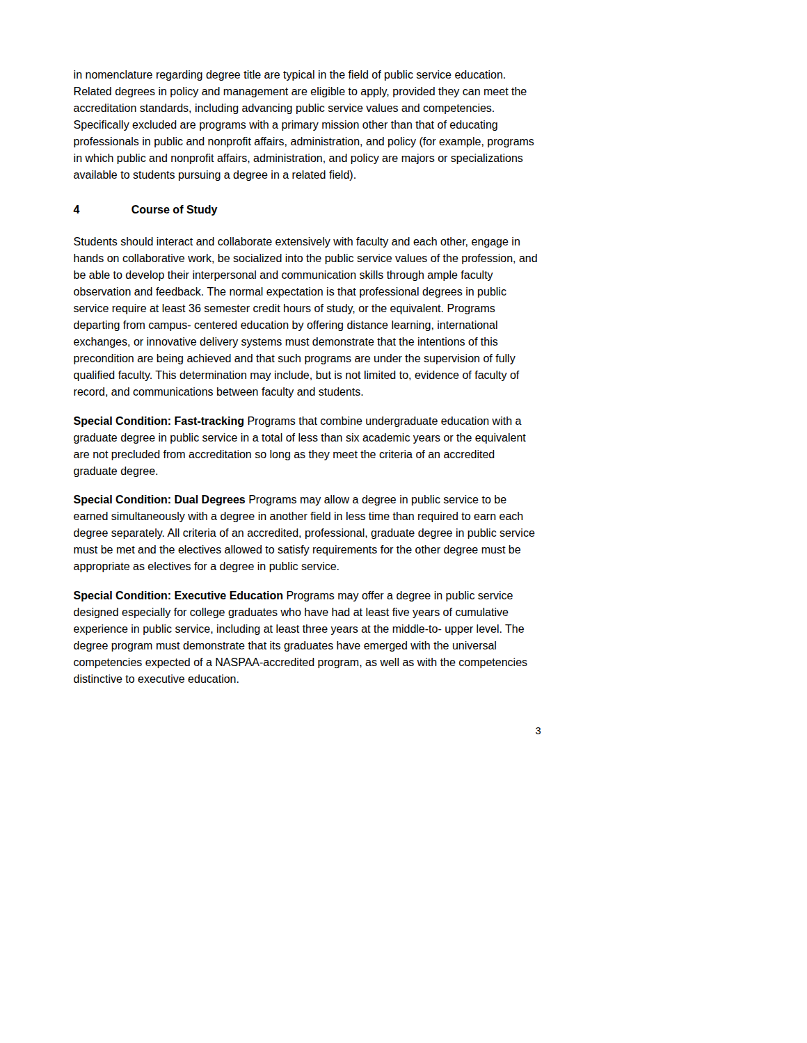in nomenclature regarding degree title are typical in the field of public service education. Related degrees in policy and management are eligible to apply, provided they can meet the accreditation standards, including advancing public service values and competencies. Specifically excluded are programs with a primary mission other than that of educating professionals in public and nonprofit affairs, administration, and policy (for example, programs in which public and nonprofit affairs, administration, and policy are majors or specializations available to students pursuing a degree in a related field).
4 Course of Study
Students should interact and collaborate extensively with faculty and each other, engage in hands on collaborative work, be socialized into the public service values of the profession, and be able to develop their interpersonal and communication skills through ample faculty observation and feedback. The normal expectation is that professional degrees in public service require at least 36 semester credit hours of study, or the equivalent. Programs departing from campus- centered education by offering distance learning, international exchanges, or innovative delivery systems must demonstrate that the intentions of this precondition are being achieved and that such programs are under the supervision of fully qualified faculty. This determination may include, but is not limited to, evidence of faculty of record, and communications between faculty and students.
Special Condition: Fast-tracking Programs that combine undergraduate education with a graduate degree in public service in a total of less than six academic years or the equivalent are not precluded from accreditation so long as they meet the criteria of an accredited graduate degree.
Special Condition: Dual Degrees Programs may allow a degree in public service to be earned simultaneously with a degree in another field in less time than required to earn each degree separately. All criteria of an accredited, professional, graduate degree in public service must be met and the electives allowed to satisfy requirements for the other degree must be appropriate as electives for a degree in public service.
Special Condition: Executive Education Programs may offer a degree in public service designed especially for college graduates who have had at least five years of cumulative experience in public service, including at least three years at the middle-to- upper level. The degree program must demonstrate that its graduates have emerged with the universal competencies expected of a NASPAA-accredited program, as well as with the competencies distinctive to executive education.
3